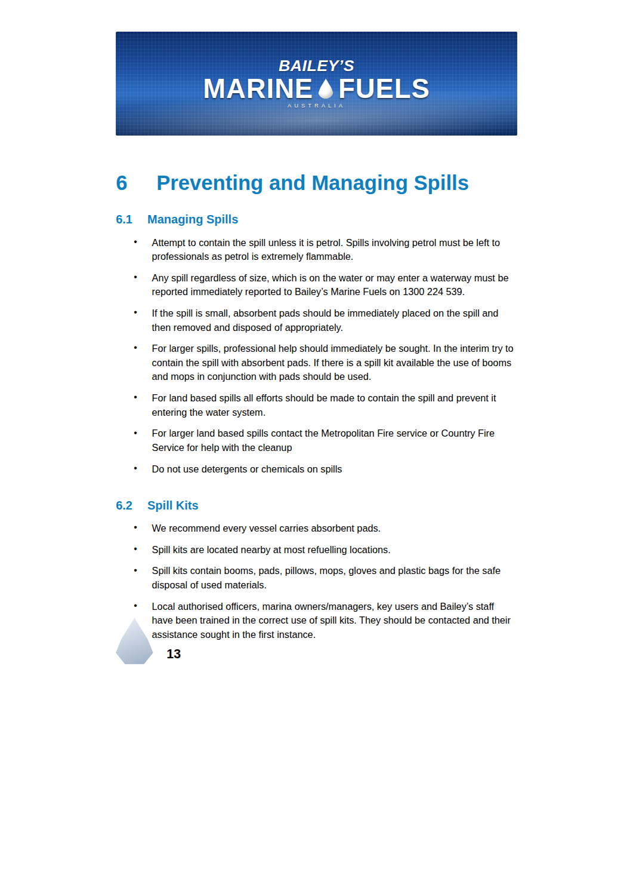BAILEY’S
MARINE FUELS
AUSTRALIA
6 Preventing and Managing Spills
6.1 Managing Spills
Attempt to contain the spill unless it is petrol. Spills involving petrol must be left to professionals as petrol is extremely flammable.
Any spill regardless of size, which is on the water or may enter a waterway must be reported immediately reported to Bailey’s Marine Fuels on 1300 224 539.
If the spill is small, absorbent pads should be immediately placed on the spill and then removed and disposed of appropriately.
For larger spills, professional help should immediately be sought. In the interim try to contain the spill with absorbent pads. If there is a spill kit available the use of booms and mops in conjunction with pads should be used.
For land based spills all efforts should be made to contain the spill and prevent it entering the water system.
For larger land based spills contact the Metropolitan Fire service or Country Fire Service for help with the cleanup
Do not use detergents or chemicals on spills
6.2 Spill Kits
We recommend every vessel carries absorbent pads.
Spill kits are located nearby at most refuelling locations.
Spill kits contain booms, pads, pillows, mops, gloves and plastic bags for the safe disposal of used materials.
Local authorised officers, marina owners/managers, key users and Bailey’s staff have been trained in the correct use of spill kits. They should be contacted and their assistance sought in the first instance.
13